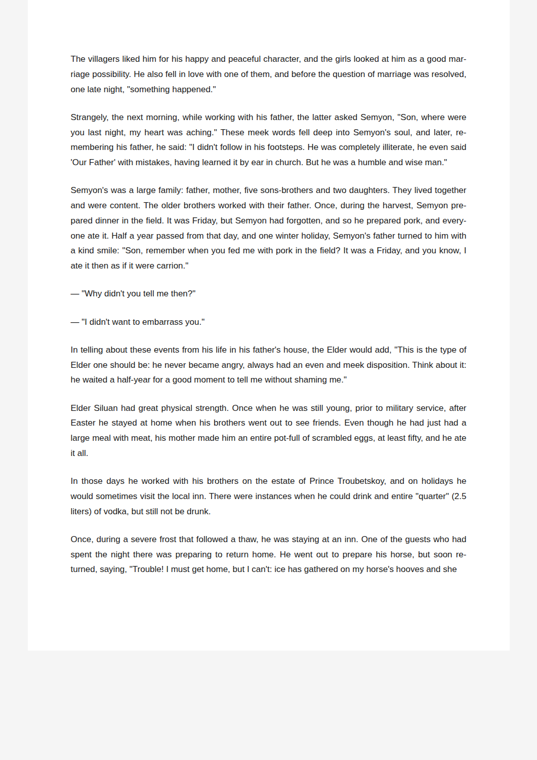The villagers liked him for his happy and peaceful character, and the girls looked at him as a good marriage possibility. He also fell in love with one of them, and before the question of marriage was resolved, one late night, "something happened."
Strangely, the next morning, while working with his father, the latter asked Semyon, "Son, where were you last night, my heart was aching." These meek words fell deep into Semyon's soul, and later, remembering his father, he said: "I didn't follow in his footsteps. He was completely illiterate, he even said 'Our Father' with mistakes, having learned it by ear in church. But he was a humble and wise man."
Semyon's was a large family: father, mother, five sons-brothers and two daughters. They lived together and were content. The older brothers worked with their father. Once, during the harvest, Semyon prepared dinner in the field. It was Friday, but Semyon had forgotten, and so he prepared pork, and everyone ate it. Half a year passed from that day, and one winter holiday, Semyon's father turned to him with a kind smile: "Son, remember when you fed me with pork in the field? It was a Friday, and you know, I ate it then as if it were carrion."
— "Why didn't you tell me then?"
— "I didn't want to embarrass you."
In telling about these events from his life in his father's house, the Elder would add, "This is the type of Elder one should be: he never became angry, always had an even and meek disposition. Think about it: he waited a half-year for a good moment to tell me without shaming me."
Elder Siluan had great physical strength. Once when he was still young, prior to military service, after Easter he stayed at home when his brothers went out to see friends. Even though he had just had a large meal with meat, his mother made him an entire pot-full of scrambled eggs, at least fifty, and he ate it all.
In those days he worked with his brothers on the estate of Prince Troubetskoy, and on holidays he would sometimes visit the local inn. There were instances when he could drink and entire "quarter" (2.5 liters) of vodka, but still not be drunk.
Once, during a severe frost that followed a thaw, he was staying at an inn. One of the guests who had spent the night there was preparing to return home. He went out to prepare his horse, but soon returned, saying, "Trouble! I must get home, but I can't: ice has gathered on my horse's hooves and she